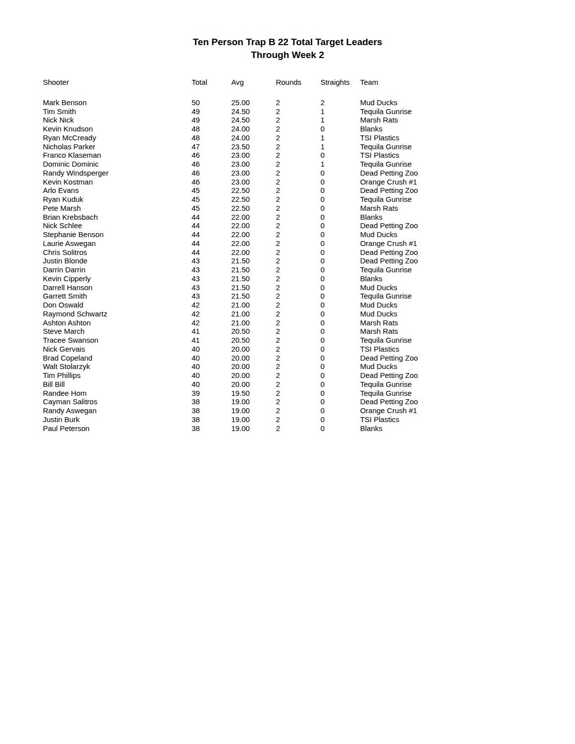Ten Person Trap B 22 Total Target Leaders
Through Week 2
| Shooter | Total | Avg | Rounds | Straights | Team |
| --- | --- | --- | --- | --- | --- |
| Mark Benson | 50 | 25.00 | 2 | 2 | Mud Ducks |
| Tim Smith | 49 | 24.50 | 2 | 1 | Tequila Gunrise |
| Nick Nick | 49 | 24.50 | 2 | 1 | Marsh Rats |
| Kevin Knudson | 48 | 24.00 | 2 | 0 | Blanks |
| Ryan McCready | 48 | 24.00 | 2 | 1 | TSI Plastics |
| Nicholas Parker | 47 | 23.50 | 2 | 1 | Tequila Gunrise |
| Franco Klaseman | 46 | 23.00 | 2 | 0 | TSI Plastics |
| Dominic Dominic | 46 | 23.00 | 2 | 1 | Tequila Gunrise |
| Randy Windsperger | 46 | 23.00 | 2 | 0 | Dead Petting Zoo |
| Kevin Kostman | 46 | 23.00 | 2 | 0 | Orange Crush #1 |
| Arlo Evans | 45 | 22.50 | 2 | 0 | Dead Petting Zoo |
| Ryan Kuduk | 45 | 22.50 | 2 | 0 | Tequila Gunrise |
| Pete Marsh | 45 | 22.50 | 2 | 0 | Marsh Rats |
| Brian Krebsbach | 44 | 22.00 | 2 | 0 | Blanks |
| Nick Schlee | 44 | 22.00 | 2 | 0 | Dead Petting Zoo |
| Stephanie Benson | 44 | 22.00 | 2 | 0 | Mud Ducks |
| Laurie Aswegan | 44 | 22.00 | 2 | 0 | Orange Crush #1 |
| Chris Solitros | 44 | 22.00 | 2 | 0 | Dead Petting Zoo |
| Justin Blonde | 43 | 21.50 | 2 | 0 | Dead Petting Zoo |
| Darrin Darrin | 43 | 21.50 | 2 | 0 | Tequila Gunrise |
| Kevin Cipperly | 43 | 21.50 | 2 | 0 | Blanks |
| Darrell Hanson | 43 | 21.50 | 2 | 0 | Mud Ducks |
| Garrett Smith | 43 | 21.50 | 2 | 0 | Tequila Gunrise |
| Don Oswald | 42 | 21.00 | 2 | 0 | Mud Ducks |
| Raymond Schwartz | 42 | 21.00 | 2 | 0 | Mud Ducks |
| Ashton Ashton | 42 | 21.00 | 2 | 0 | Marsh Rats |
| Steve March | 41 | 20.50 | 2 | 0 | Marsh Rats |
| Tracee Swanson | 41 | 20.50 | 2 | 0 | Tequila Gunrise |
| Nick Gervais | 40 | 20.00 | 2 | 0 | TSI Plastics |
| Brad Copeland | 40 | 20.00 | 2 | 0 | Dead Petting Zoo |
| Walt Stolarzyk | 40 | 20.00 | 2 | 0 | Mud Ducks |
| Tim Phillips | 40 | 20.00 | 2 | 0 | Dead Petting Zoo |
| Bill Bill | 40 | 20.00 | 2 | 0 | Tequila Gunrise |
| Randee Hom | 39 | 19.50 | 2 | 0 | Tequila Gunrise |
| Cayman Salitros | 38 | 19.00 | 2 | 0 | Dead Petting Zoo |
| Randy Aswegan | 38 | 19.00 | 2 | 0 | Orange Crush #1 |
| Justin Burk | 38 | 19.00 | 2 | 0 | TSI Plastics |
| Paul Peterson | 38 | 19.00 | 2 | 0 | Blanks |